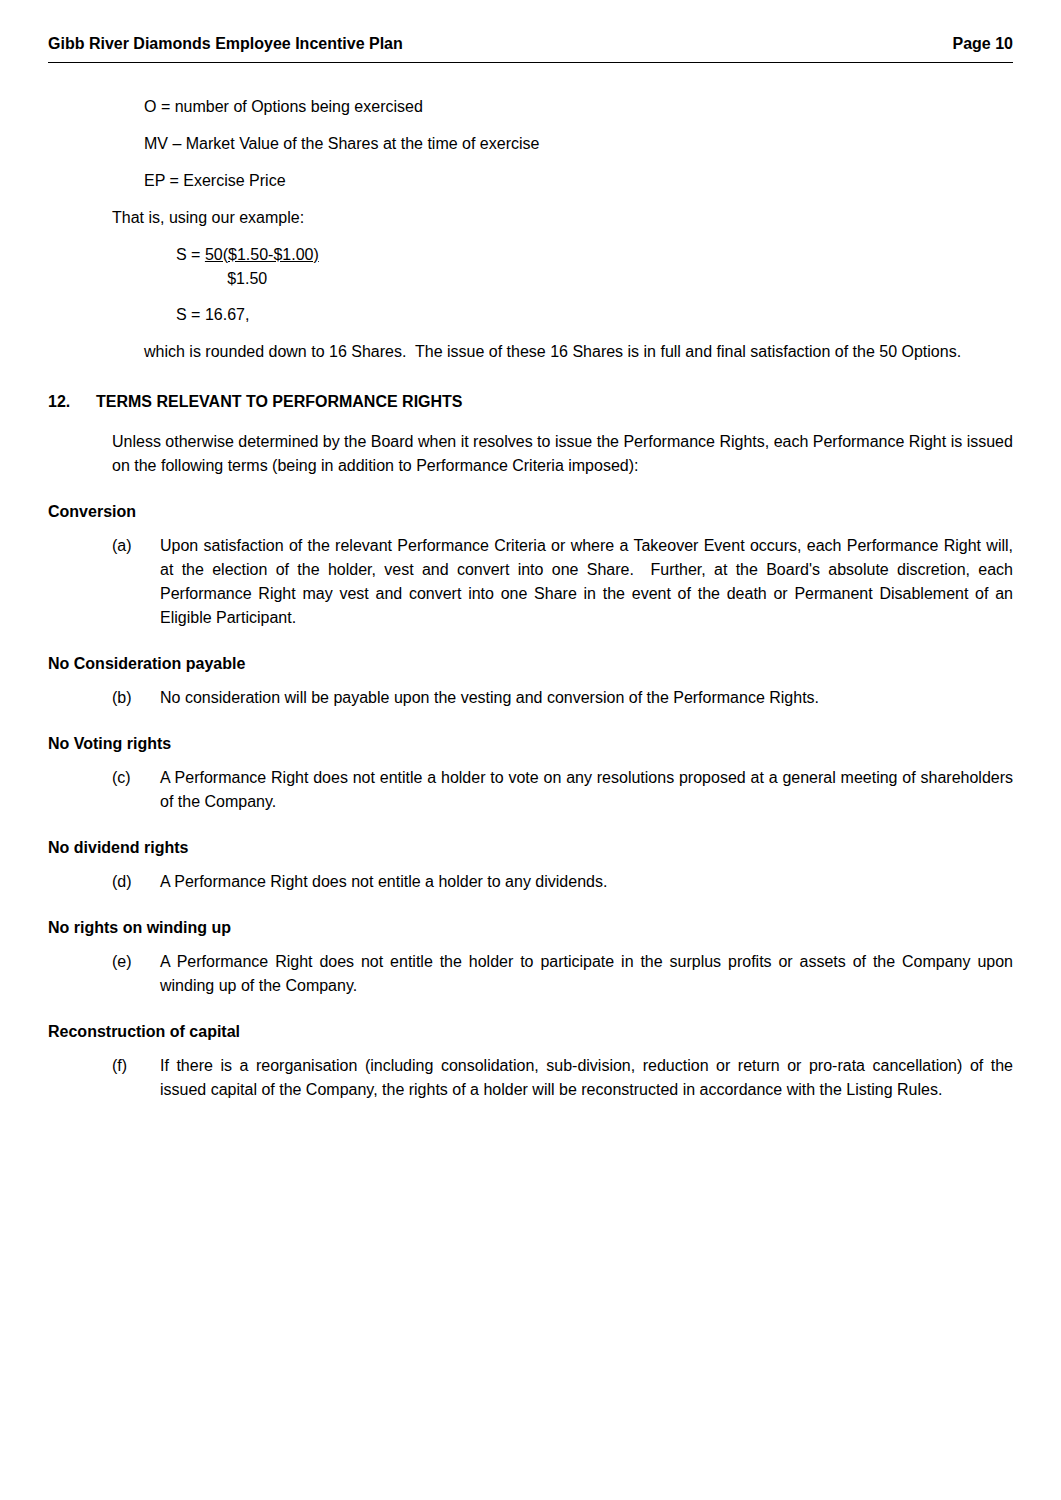Gibb River Diamonds Employee Incentive Plan Page 10
O = number of Options being exercised
MV – Market Value of the Shares at the time of exercise
EP = Exercise Price
That is, using our example:
S = 50($1.50-$1.00)
$1.50
S = 16.67,
which is rounded down to 16 Shares. The issue of these 16 Shares is in full and final satisfaction of the 50 Options.
12. TERMS RELEVANT TO PERFORMANCE RIGHTS
Unless otherwise determined by the Board when it resolves to issue the Performance Rights, each Performance Right is issued on the following terms (being in addition to Performance Criteria imposed):
Conversion
(a)
Upon satisfaction of the relevant Performance Criteria or where a Takeover Event occurs, each Performance Right will, at the election of the holder, vest and convert into one Share. Further, at the Board's absolute discretion, each Performance Right may vest and convert into one Share in the event of the death or Permanent Disablement of an Eligible Participant.
No Consideration payable
(b)
No consideration will be payable upon the vesting and conversion of the Performance Rights.
No Voting rights
(c)
A Performance Right does not entitle a holder to vote on any resolutions proposed at a general meeting of shareholders of the Company.
No dividend rights
(d)
A Performance Right does not entitle a holder to any dividends.
No rights on winding up
(e)
A Performance Right does not entitle the holder to participate in the surplus profits or assets of the Company upon winding up of the Company.
Reconstruction of capital
(f)
If there is a reorganisation (including consolidation, sub-division, reduction or return or pro-rata cancellation) of the issued capital of the Company, the rights of a holder will be reconstructed in accordance with the Listing Rules.